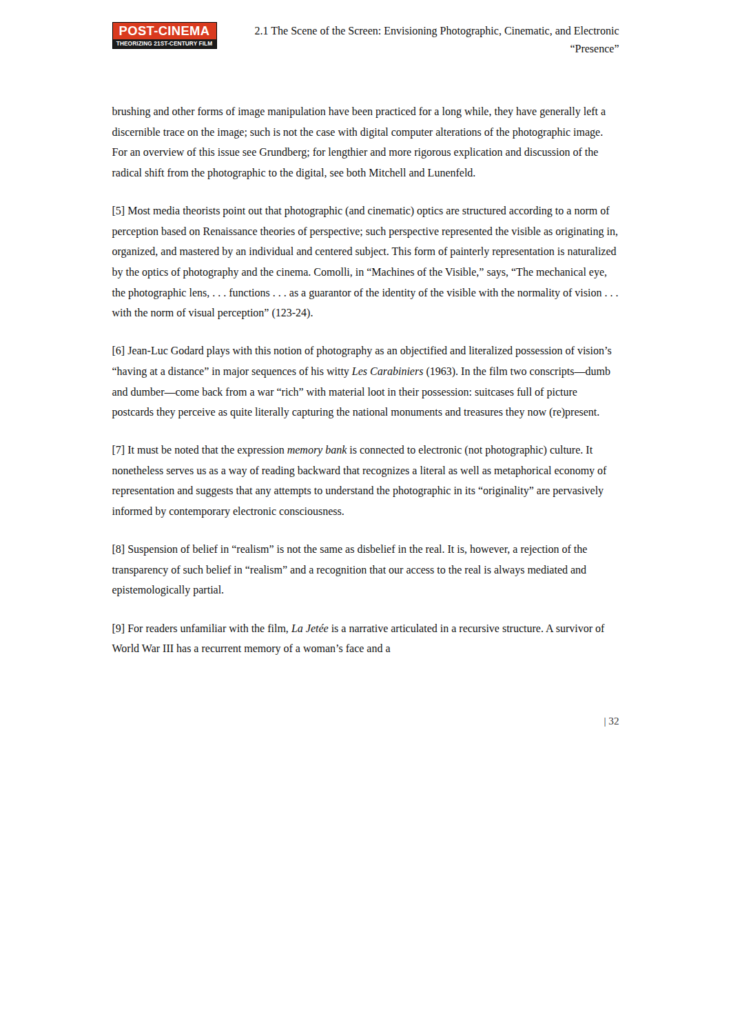POST-CINEMA
Theorizing 21st-Century Film
2.1 The Scene of the Screen: Envisioning Photographic, Cinematic, and Electronic “Presence”
brushing and other forms of image manipulation have been practiced for a long while, they have generally left a discernible trace on the image; such is not the case with digital computer alterations of the photographic image. For an overview of this issue see Grundberg; for lengthier and more rigorous explication and discussion of the radical shift from the photographic to the digital, see both Mitchell and Lunenfeld.
[5] Most media theorists point out that photographic (and cinematic) optics are structured according to a norm of perception based on Renaissance theories of perspective; such perspective represented the visible as originating in, organized, and mastered by an individual and centered subject. This form of painterly representation is naturalized by the optics of photography and the cinema. Comolli, in “Machines of the Visible,” says, “The mechanical eye, the photographic lens, . . . functions . . . as a guarantor of the identity of the visible with the normality of vision . . . with the norm of visual perception” (123-24).
[6] Jean-Luc Godard plays with this notion of photography as an objectified and literalized possession of vision’s “having at a distance” in major sequences of his witty Les Carabiniers (1963). In the film two conscripts—dumb and dumber—come back from a war “rich” with material loot in their possession: suitcases full of picture postcards they perceive as quite literally capturing the national monuments and treasures they now (re)present.
[7] It must be noted that the expression memory bank is connected to electronic (not photographic) culture. It nonetheless serves us as a way of reading backward that recognizes a literal as well as metaphorical economy of representation and suggests that any attempts to understand the photographic in its “originality” are pervasively informed by contemporary electronic consciousness.
[8] Suspension of belief in “realism” is not the same as disbelief in the real. It is, however, a rejection of the transparency of such belief in “realism” and a recognition that our access to the real is always mediated and epistemologically partial.
[9] For readers unfamiliar with the film, La Jetée is a narrative articulated in a recursive structure. A survivor of World War III has a recurrent memory of a woman’s face and a
| 32